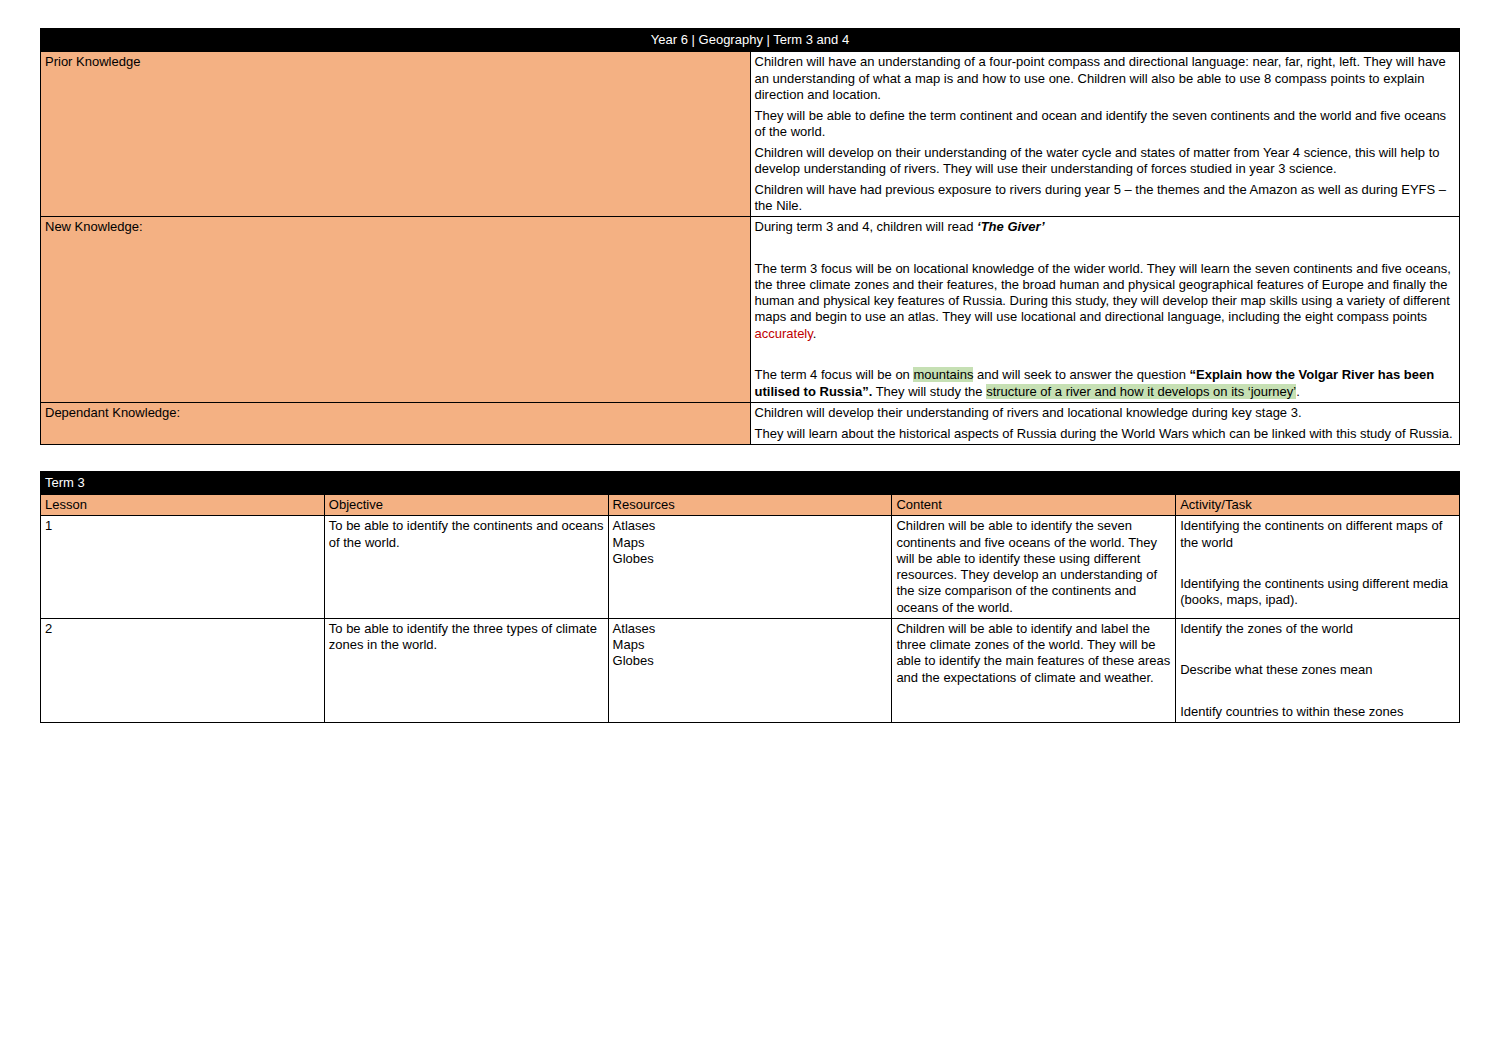| Year 6 / Geography / Term 3 and 4 |
| Prior Knowledge | Children will have an understanding of a four-point compass and directional language: near, far, right, left. They will have an understanding of what a map is and how to use one. Children will also be able to use 8 compass points to explain direction and location. They will be able to define the term continent and ocean and identify the seven continents and the world and five oceans of the world. Children will develop on their understanding of the water cycle and states of matter from Year 4 science, this will help to develop understanding of rivers. They will use their understanding of forces studied in year 3 science. Children will have had previous exposure to rivers during year 5 – the themes and the Amazon as well as during EYFS – the Nile. |
| New Knowledge: | During term 3 and 4, children will read ‘The Giver’ The term 3 focus will be on locational knowledge of the wider world. They will learn the seven continents and five oceans, the three climate zones and their features, the broad human and physical geographical features of Europe and finally the human and physical key features of Russia. During this study, they will develop their map skills using a variety of different maps and begin to use an atlas. They will use locational and directional language, including the eight compass points accurately . The term 4 focus will be on mountains and will seek to answer the question “Explain how the Volgar River has been utilised to Russia”. They will study the structure of a river and how it develops on its ‘journey’ . |
| Dependant Knowledge: | Children will develop their understanding of rivers and locational knowledge during key stage 3. They will learn about the historical aspects of Russia during the World Wars which can be linked with this study of Russia. |
| Term 3 |
| Lesson | Objective | Resources | Content | Activity/Task |
| 1 | To be able to identify the continents and oceans of the world. | Atlases Maps Globes | Children will be able to identify the seven continents and five oceans of the world. They will be able to identify these using different resources. They develop an understanding of the size comparison of the continents and oceans of the world. | Identifying the continents on different maps of the world Identifying the continents using different media (books, maps, ipad). |
| 2 | To be able to identify the three types of climate zones in the world. | Atlases Maps Globes | Children will be able to identify and label the three climate zones of the world. They will be able to identify the main features of these areas and the expectations of climate and weather. | Identify the zones of the world Describe what these zones mean Identify countries to within these zones |